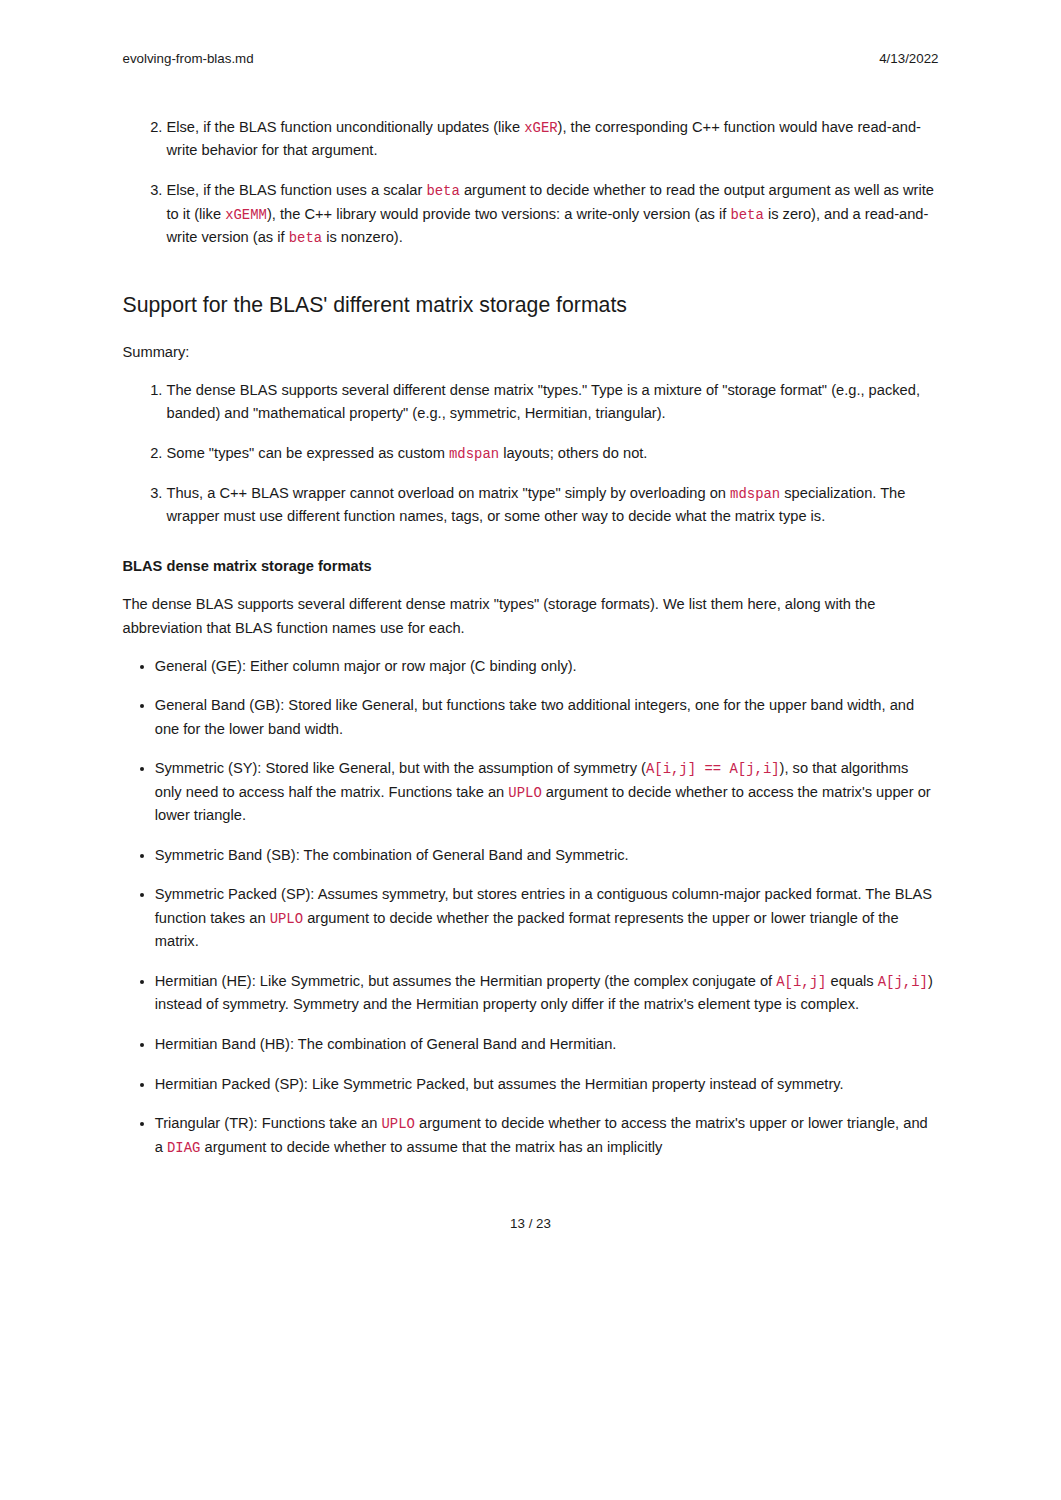evolving-from-blas.md 4/13/2022
Else, if the BLAS function unconditionally updates (like xGER), the corresponding C++ function would have read-and-write behavior for that argument.
Else, if the BLAS function uses a scalar beta argument to decide whether to read the output argument as well as write to it (like xGEMM), the C++ library would provide two versions: a write-only version (as if beta is zero), and a read-and-write version (as if beta is nonzero).
Support for the BLAS' different matrix storage formats
Summary:
The dense BLAS supports several different dense matrix "types." Type is a mixture of "storage format" (e.g., packed, banded) and "mathematical property" (e.g., symmetric, Hermitian, triangular).
Some "types" can be expressed as custom mdspan layouts; others do not.
Thus, a C++ BLAS wrapper cannot overload on matrix "type" simply by overloading on mdspan specialization. The wrapper must use different function names, tags, or some other way to decide what the matrix type is.
BLAS dense matrix storage formats
The dense BLAS supports several different dense matrix "types" (storage formats). We list them here, along with the abbreviation that BLAS function names use for each.
General (GE): Either column major or row major (C binding only).
General Band (GB): Stored like General, but functions take two additional integers, one for the upper band width, and one for the lower band width.
Symmetric (SY): Stored like General, but with the assumption of symmetry (A[i,j] == A[j,i]), so that algorithms only need to access half the matrix. Functions take an UPLO argument to decide whether to access the matrix's upper or lower triangle.
Symmetric Band (SB): The combination of General Band and Symmetric.
Symmetric Packed (SP): Assumes symmetry, but stores entries in a contiguous column-major packed format. The BLAS function takes an UPLO argument to decide whether the packed format represents the upper or lower triangle of the matrix.
Hermitian (HE): Like Symmetric, but assumes the Hermitian property (the complex conjugate of A[i,j] equals A[j,i]) instead of symmetry. Symmetry and the Hermitian property only differ if the matrix's element type is complex.
Hermitian Band (HB): The combination of General Band and Hermitian.
Hermitian Packed (SP): Like Symmetric Packed, but assumes the Hermitian property instead of symmetry.
Triangular (TR): Functions take an UPLO argument to decide whether to access the matrix's upper or lower triangle, and a DIAG argument to decide whether to assume that the matrix has an implicitly
13 / 23